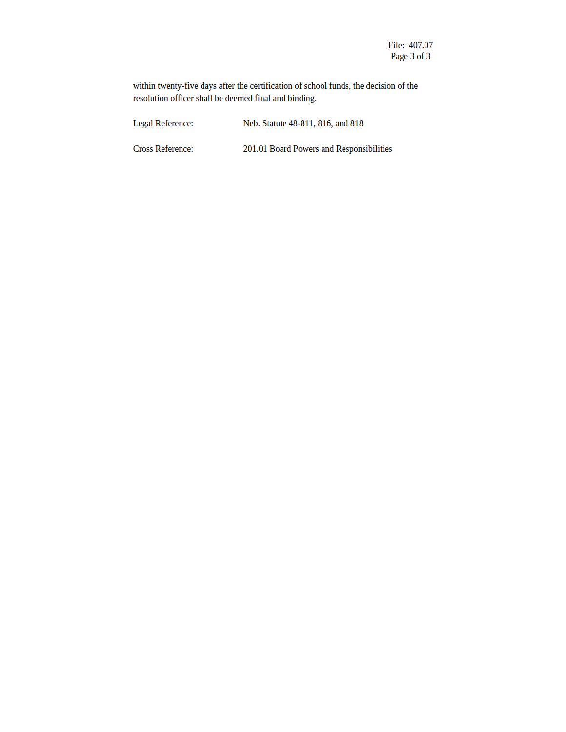File: 407.07
Page 3 of 3
within twenty-five days after the certification of school funds, the decision of the resolution officer shall be deemed final and binding.
Legal Reference:
Neb. Statute 48-811, 816, and 818
Cross Reference:
201.01 Board Powers and Responsibilities